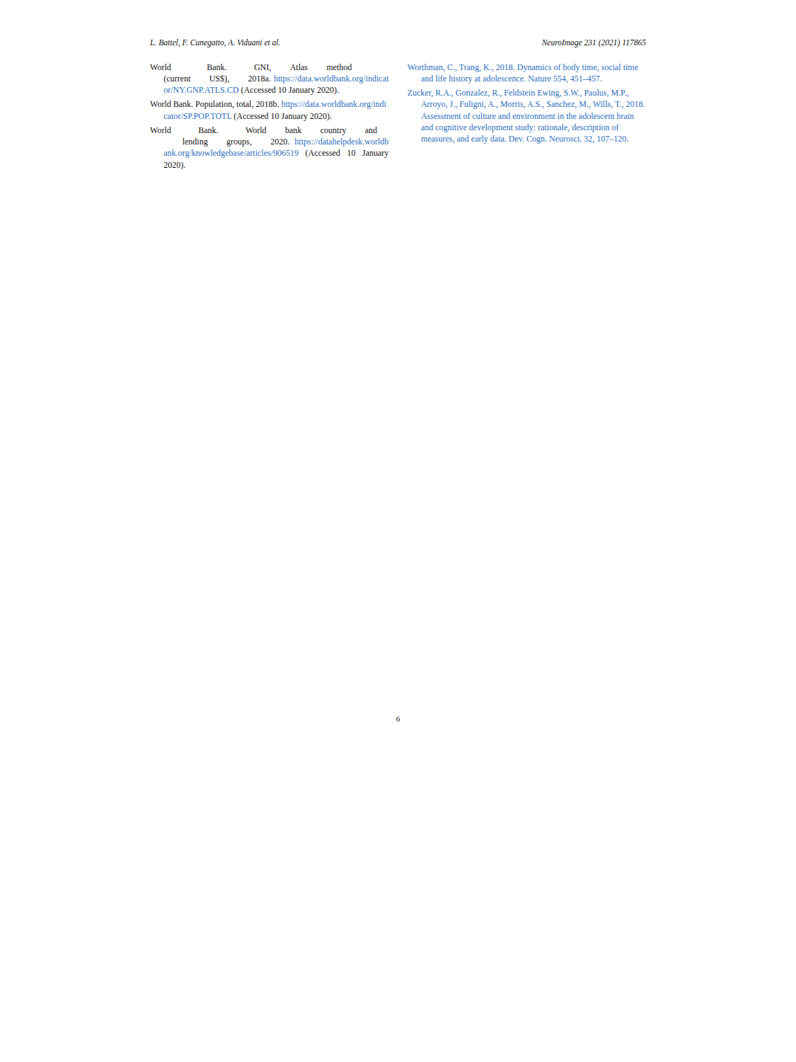L. Battel, F. Cunegatto, A. Viduani et al.
NeuroImage 231 (2021) 117865
World Bank. GNI, Atlas method (current US$), 2018a. https://data.worldbank.org/indicator/NY.GNP.ATLS.CD (Accessed 10 January 2020).
World Bank. Population, total, 2018b. https://data.worldbank.org/indicator/SP.POP.TOTL (Accessed 10 January 2020).
World Bank. World bank country and lending groups, 2020. https://datahelpdesk.worldbank.org/knowledgebase/articles/906519 (Accessed 10 January 2020).
Worthman, C., Trang, K., 2018. Dynamics of body time, social time and life history at adolescence. Nature 554, 451–457.
Zucker, R.A., Gonzalez, R., Feldstein Ewing, S.W., Paulus, M.P., Arroyo, J., Fuligni, A., Morris, A.S., Sanchez, M., Wills, T., 2018. Assessment of culture and environment in the adolescent brain and cognitive development study: rationale, description of measures, and early data. Dev. Cogn. Neurosci. 32, 107–120.
6